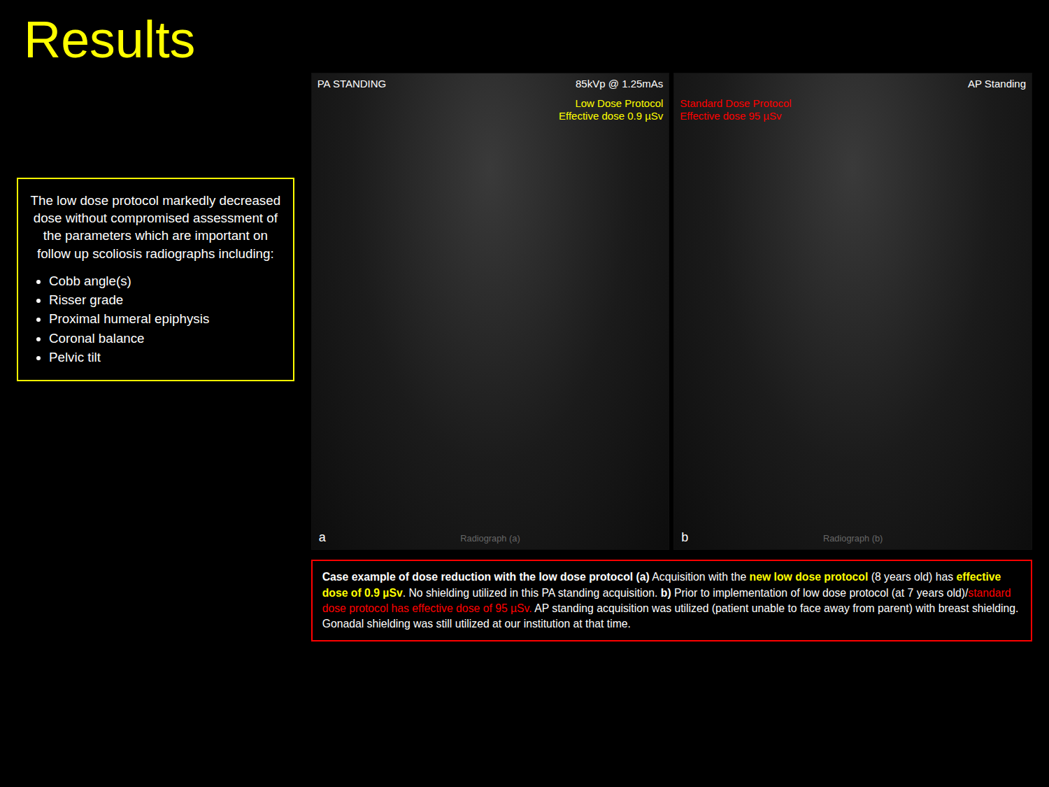Results
The low dose protocol markedly decreased dose without compromised assessment of the parameters which are important on follow up scoliosis radiographs including:
Cobb angle(s)
Risser grade
Proximal humeral epiphysis
Coronal balance
Pelvic tilt
Radiograph (a)
PA STANDING 85kVp @ 1.25mAs Low Dose Protocol
Effective dose 0.9 µSv a
Radiograph (b)
AP Standing Standard Dose Protocol
Effective dose 95 µSv b
Case example of dose reduction with the low dose protocol (a) Acquisition with the new low dose protocol (8 years old) has effective dose of 0.9 µSv. No shielding utilized in this PA standing acquisition. b) Prior to implementation of low dose protocol (at 7 years old)/standard dose protocol has effective dose of 95 µSv. AP standing acquisition was utilized (patient unable to face away from parent) with breast shielding. Gonadal shielding was still utilized at our institution at that time.